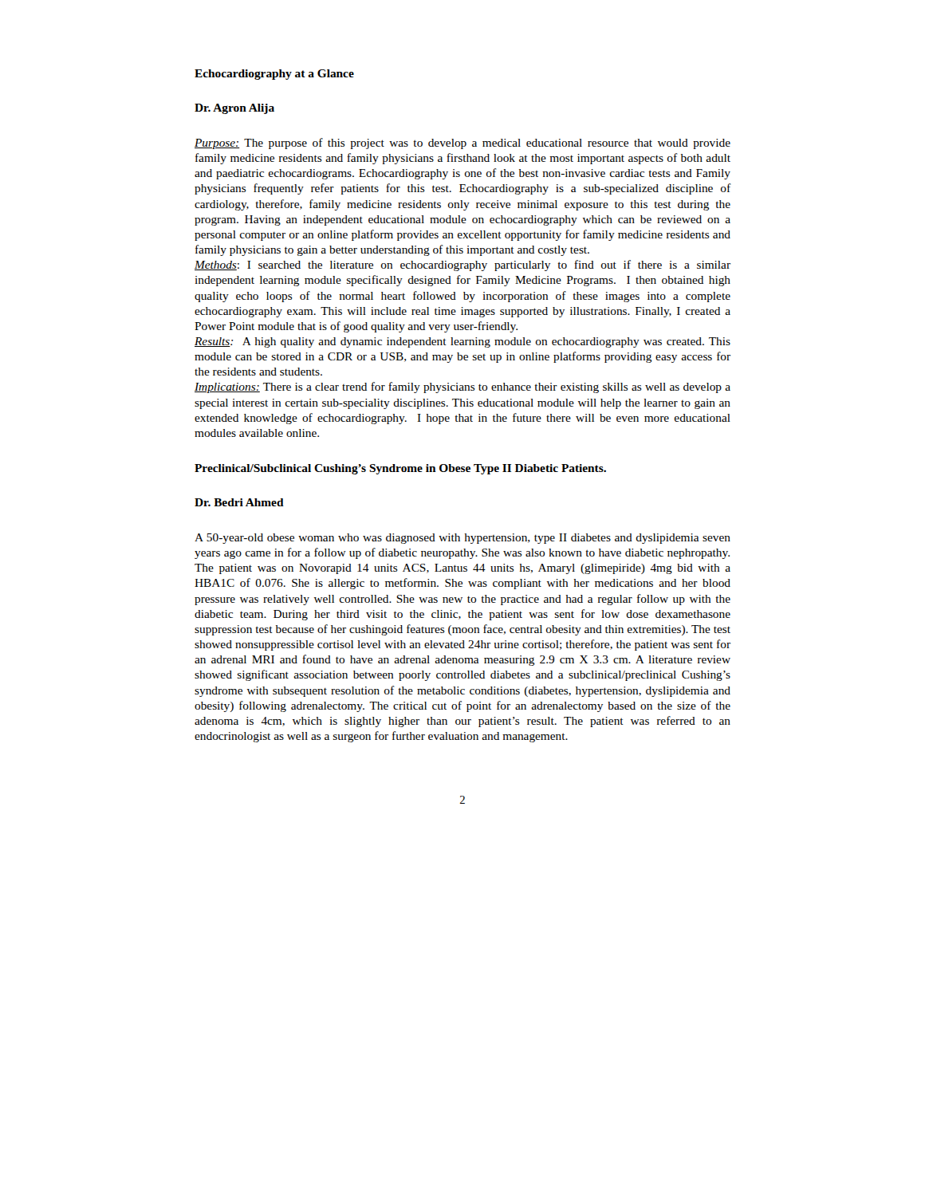Echocardiography at a Glance
Dr. Agron Alija
Purpose: The purpose of this project was to develop a medical educational resource that would provide family medicine residents and family physicians a firsthand look at the most important aspects of both adult and paediatric echocardiograms. Echocardiography is one of the best non-invasive cardiac tests and Family physicians frequently refer patients for this test. Echocardiography is a sub-specialized discipline of cardiology, therefore, family medicine residents only receive minimal exposure to this test during the program. Having an independent educational module on echocardiography which can be reviewed on a personal computer or an online platform provides an excellent opportunity for family medicine residents and family physicians to gain a better understanding of this important and costly test.
Methods: I searched the literature on echocardiography particularly to find out if there is a similar independent learning module specifically designed for Family Medicine Programs. I then obtained high quality echo loops of the normal heart followed by incorporation of these images into a complete echocardiography exam. This will include real time images supported by illustrations. Finally, I created a Power Point module that is of good quality and very user-friendly.
Results: A high quality and dynamic independent learning module on echocardiography was created. This module can be stored in a CDR or a USB, and may be set up in online platforms providing easy access for the residents and students.
Implications: There is a clear trend for family physicians to enhance their existing skills as well as develop a special interest in certain sub-speciality disciplines. This educational module will help the learner to gain an extended knowledge of echocardiography. I hope that in the future there will be even more educational modules available online.
Preclinical/Subclinical Cushing’s Syndrome in Obese Type II Diabetic Patients.
Dr. Bedri Ahmed
A 50-year-old obese woman who was diagnosed with hypertension, type II diabetes and dyslipidemia seven years ago came in for a follow up of diabetic neuropathy. She was also known to have diabetic nephropathy. The patient was on Novorapid 14 units ACS, Lantus 44 units hs, Amaryl (glimepiride) 4mg bid with a HBA1C of 0.076. She is allergic to metformin. She was compliant with her medications and her blood pressure was relatively well controlled. She was new to the practice and had a regular follow up with the diabetic team. During her third visit to the clinic, the patient was sent for low dose dexamethasone suppression test because of her cushingoid features (moon face, central obesity and thin extremities). The test showed nonsuppressible cortisol level with an elevated 24hr urine cortisol; therefore, the patient was sent for an adrenal MRI and found to have an adrenal adenoma measuring 2.9 cm X 3.3 cm. A literature review showed significant association between poorly controlled diabetes and a subclinical/preclinical Cushing’s syndrome with subsequent resolution of the metabolic conditions (diabetes, hypertension, dyslipidemia and obesity) following adrenalectomy. The critical cut of point for an adrenalectomy based on the size of the adenoma is 4cm, which is slightly higher than our patient’s result. The patient was referred to an endocrinologist as well as a surgeon for further evaluation and management.
2